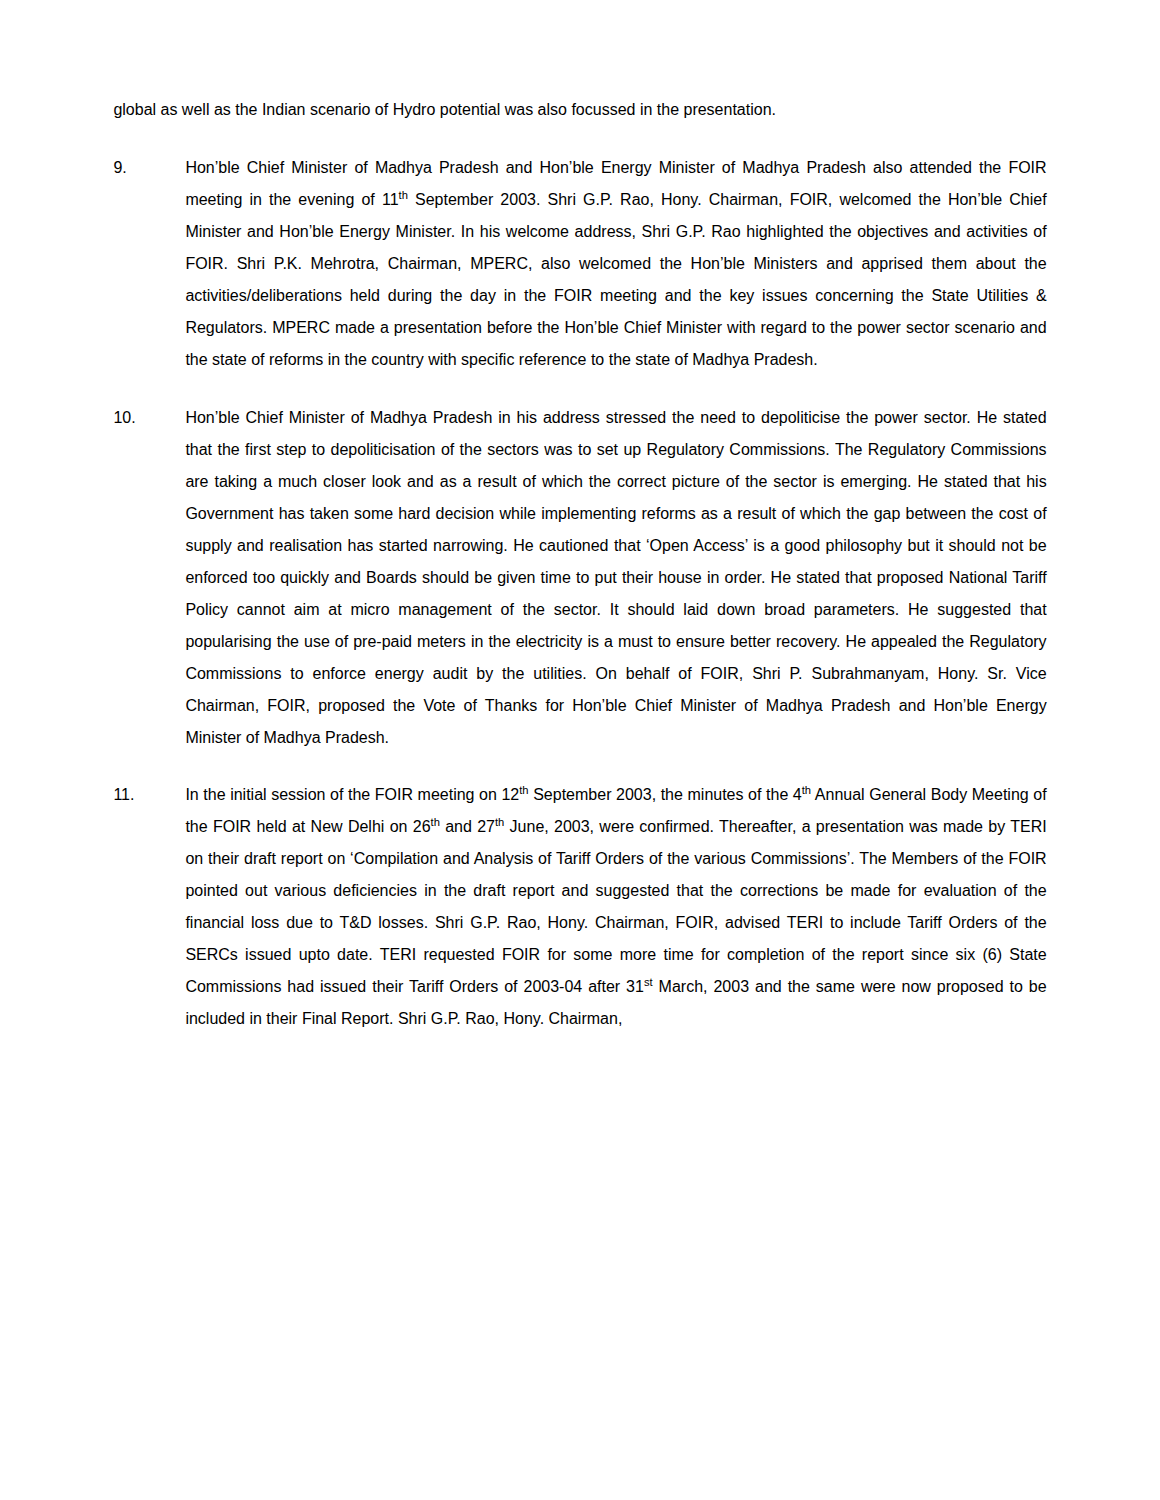global as well as the Indian scenario of Hydro potential was also focussed in the presentation.
9.
Hon’ble Chief Minister of Madhya Pradesh and Hon’ble Energy Minister of Madhya Pradesh also attended the FOIR meeting in the evening of 11th September 2003. Shri G.P. Rao, Hony. Chairman, FOIR, welcomed the Hon’ble Chief Minister and Hon’ble Energy Minister. In his welcome address, Shri G.P. Rao highlighted the objectives and activities of FOIR. Shri P.K. Mehrotra, Chairman, MPERC, also welcomed the Hon’ble Ministers and apprised them about the activities/deliberations held during the day in the FOIR meeting and the key issues concerning the State Utilities & Regulators. MPERC made a presentation before the Hon’ble Chief Minister with regard to the power sector scenario and the state of reforms in the country with specific reference to the state of Madhya Pradesh.
10.
Hon’ble Chief Minister of Madhya Pradesh in his address stressed the need to depoliticise the power sector. He stated that the first step to depoliticisation of the sectors was to set up Regulatory Commissions. The Regulatory Commissions are taking a much closer look and as a result of which the correct picture of the sector is emerging. He stated that his Government has taken some hard decision while implementing reforms as a result of which the gap between the cost of supply and realisation has started narrowing. He cautioned that ‘Open Access’ is a good philosophy but it should not be enforced too quickly and Boards should be given time to put their house in order. He stated that proposed National Tariff Policy cannot aim at micro management of the sector. It should laid down broad parameters. He suggested that popularising the use of pre-paid meters in the electricity is a must to ensure better recovery. He appealed the Regulatory Commissions to enforce energy audit by the utilities. On behalf of FOIR, Shri P. Subrahmanyam, Hony. Sr. Vice Chairman, FOIR, proposed the Vote of Thanks for Hon’ble Chief Minister of Madhya Pradesh and Hon’ble Energy Minister of Madhya Pradesh.
11.
In the initial session of the FOIR meeting on 12th September 2003, the minutes of the 4th Annual General Body Meeting of the FOIR held at New Delhi on 26th and 27th June, 2003, were confirmed. Thereafter, a presentation was made by TERI on their draft report on ‘Compilation and Analysis of Tariff Orders of the various Commissions’. The Members of the FOIR pointed out various deficiencies in the draft report and suggested that the corrections be made for evaluation of the financial loss due to T&D losses. Shri G.P. Rao, Hony. Chairman, FOIR, advised TERI to include Tariff Orders of the SERCs issued upto date. TERI requested FOIR for some more time for completion of the report since six (6) State Commissions had issued their Tariff Orders of 2003-04 after 31st March, 2003 and the same were now proposed to be included in their Final Report. Shri G.P. Rao, Hony. Chairman,